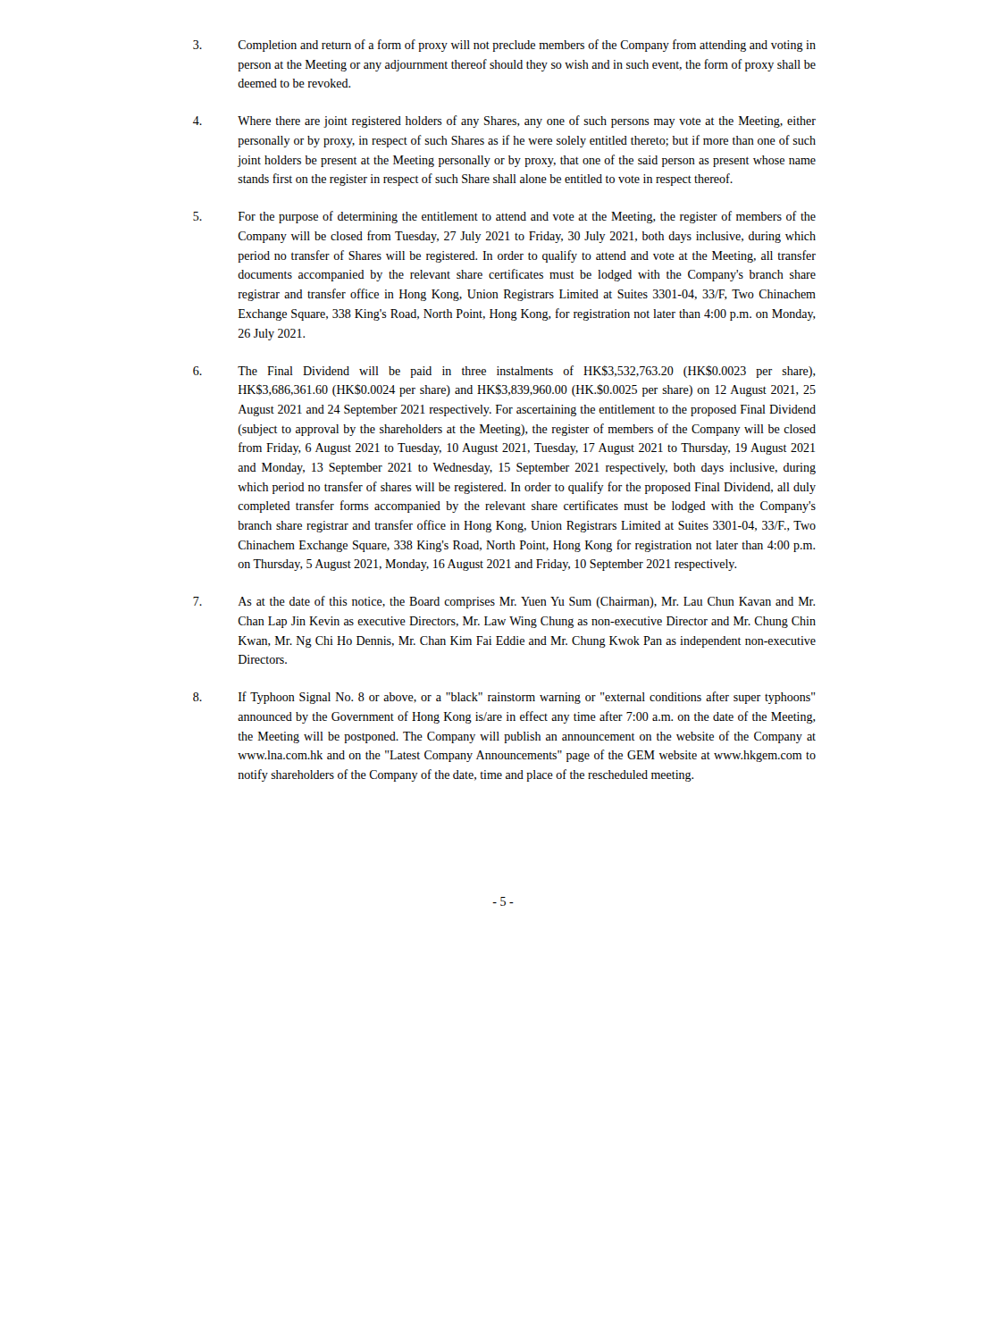3.
Completion and return of a form of proxy will not preclude members of the Company from attending and voting in person at the Meeting or any adjournment thereof should they so wish and in such event, the form of proxy shall be deemed to be revoked.
4.
Where there are joint registered holders of any Shares, any one of such persons may vote at the Meeting, either personally or by proxy, in respect of such Shares as if he were solely entitled thereto; but if more than one of such joint holders be present at the Meeting personally or by proxy, that one of the said person as present whose name stands first on the register in respect of such Share shall alone be entitled to vote in respect thereof.
5.
For the purpose of determining the entitlement to attend and vote at the Meeting, the register of members of the Company will be closed from Tuesday, 27 July 2021 to Friday, 30 July 2021, both days inclusive, during which period no transfer of Shares will be registered. In order to qualify to attend and vote at the Meeting, all transfer documents accompanied by the relevant share certificates must be lodged with the Company's branch share registrar and transfer office in Hong Kong, Union Registrars Limited at Suites 3301-04, 33/F, Two Chinachem Exchange Square, 338 King's Road, North Point, Hong Kong, for registration not later than 4:00 p.m. on Monday, 26 July 2021.
6.
The Final Dividend will be paid in three instalments of HK$3,532,763.20 (HK$0.0023 per share), HK$3,686,361.60 (HK$0.0024 per share) and HK$3,839,960.00 (HK.$0.0025 per share) on 12 August 2021, 25 August 2021 and 24 September 2021 respectively. For ascertaining the entitlement to the proposed Final Dividend (subject to approval by the shareholders at the Meeting), the register of members of the Company will be closed from Friday, 6 August 2021 to Tuesday, 10 August 2021, Tuesday, 17 August 2021 to Thursday, 19 August 2021 and Monday, 13 September 2021 to Wednesday, 15 September 2021 respectively, both days inclusive, during which period no transfer of shares will be registered. In order to qualify for the proposed Final Dividend, all duly completed transfer forms accompanied by the relevant share certificates must be lodged with the Company's branch share registrar and transfer office in Hong Kong, Union Registrars Limited at Suites 3301-04, 33/F., Two Chinachem Exchange Square, 338 King's Road, North Point, Hong Kong for registration not later than 4:00 p.m. on Thursday, 5 August 2021, Monday, 16 August 2021 and Friday, 10 September 2021 respectively.
7.
As at the date of this notice, the Board comprises Mr. Yuen Yu Sum (Chairman), Mr. Lau Chun Kavan and Mr. Chan Lap Jin Kevin as executive Directors, Mr. Law Wing Chung as non-executive Director and Mr. Chung Chin Kwan, Mr. Ng Chi Ho Dennis, Mr. Chan Kim Fai Eddie and Mr. Chung Kwok Pan as independent non-executive Directors.
8.
If Typhoon Signal No. 8 or above, or a "black" rainstorm warning or "external conditions after super typhoons" announced by the Government of Hong Kong is/are in effect any time after 7:00 a.m. on the date of the Meeting, the Meeting will be postponed. The Company will publish an announcement on the website of the Company at www.lna.com.hk and on the "Latest Company Announcements" page of the GEM website at www.hkgem.com to notify shareholders of the Company of the date, time and place of the rescheduled meeting.
- 5 -